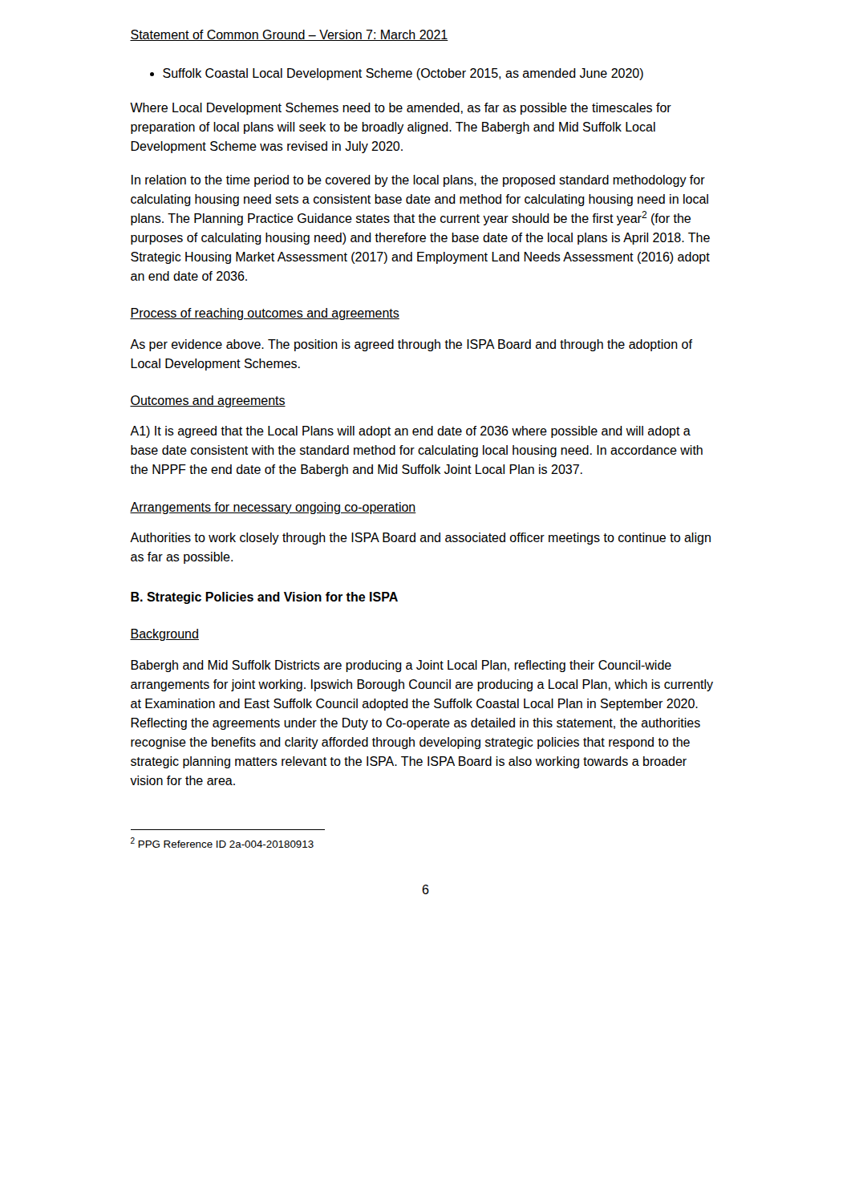Statement of Common Ground – Version 7: March 2021
Suffolk Coastal Local Development Scheme (October 2015, as amended June 2020)
Where Local Development Schemes need to be amended, as far as possible the timescales for preparation of local plans will seek to be broadly aligned. The Babergh and Mid Suffolk Local Development Scheme was revised in July 2020.
In relation to the time period to be covered by the local plans, the proposed standard methodology for calculating housing need sets a consistent base date and method for calculating housing need in local plans. The Planning Practice Guidance states that the current year should be the first year2 (for the purposes of calculating housing need) and therefore the base date of the local plans is April 2018. The Strategic Housing Market Assessment (2017) and Employment Land Needs Assessment (2016) adopt an end date of 2036.
Process of reaching outcomes and agreements
As per evidence above. The position is agreed through the ISPA Board and through the adoption of Local Development Schemes.
Outcomes and agreements
A1) It is agreed that the Local Plans will adopt an end date of 2036 where possible and will adopt a base date consistent with the standard method for calculating local housing need. In accordance with the NPPF the end date of the Babergh and Mid Suffolk Joint Local Plan is 2037.
Arrangements for necessary ongoing co-operation
Authorities to work closely through the ISPA Board and associated officer meetings to continue to align as far as possible.
B. Strategic Policies and Vision for the ISPA
Background
Babergh and Mid Suffolk Districts are producing a Joint Local Plan, reflecting their Council-wide arrangements for joint working. Ipswich Borough Council are producing a Local Plan, which is currently at Examination and East Suffolk Council adopted the Suffolk Coastal Local Plan in September 2020. Reflecting the agreements under the Duty to Co-operate as detailed in this statement, the authorities recognise the benefits and clarity afforded through developing strategic policies that respond to the strategic planning matters relevant to the ISPA. The ISPA Board is also working towards a broader vision for the area.
2 PPG Reference ID 2a-004-20180913
6